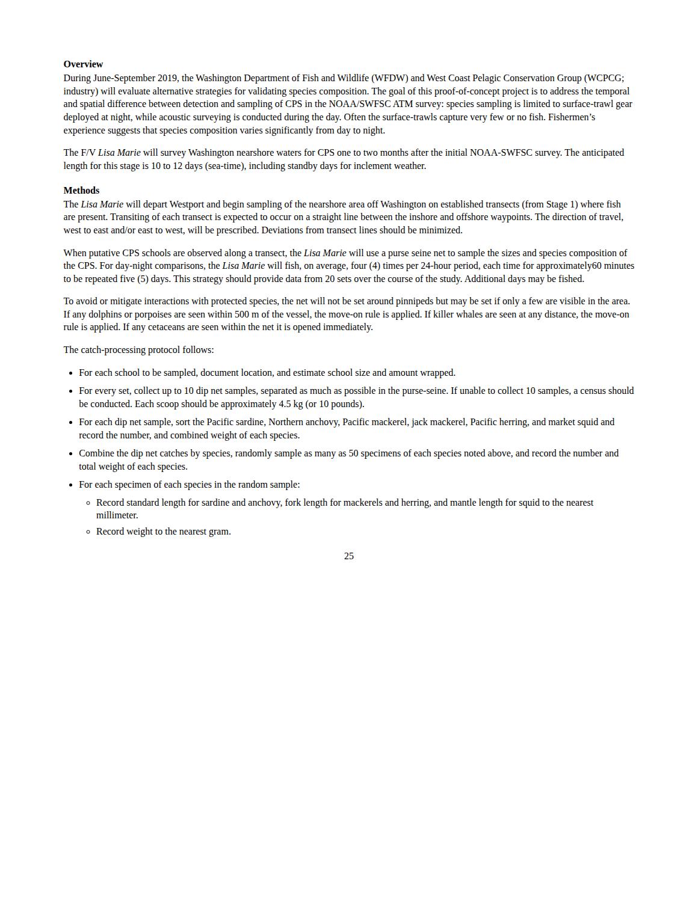Overview
During June-September 2019, the Washington Department of Fish and Wildlife (WFDW) and West Coast Pelagic Conservation Group (WCPCG; industry) will evaluate alternative strategies for validating species composition. The goal of this proof-of-concept project is to address the temporal and spatial difference between detection and sampling of CPS in the NOAA/SWFSC ATM survey: species sampling is limited to surface-trawl gear deployed at night, while acoustic surveying is conducted during the day. Often the surface-trawls capture very few or no fish. Fishermen’s experience suggests that species composition varies significantly from day to night.
The F/V Lisa Marie will survey Washington nearshore waters for CPS one to two months after the initial NOAA-SWFSC survey. The anticipated length for this stage is 10 to 12 days (sea-time), including standby days for inclement weather.
Methods
The Lisa Marie will depart Westport and begin sampling of the nearshore area off Washington on established transects (from Stage 1) where fish are present. Transiting of each transect is expected to occur on a straight line between the inshore and offshore waypoints. The direction of travel, west to east and/or east to west, will be prescribed. Deviations from transect lines should be minimized.
When putative CPS schools are observed along a transect, the Lisa Marie will use a purse seine net to sample the sizes and species composition of the CPS. For day-night comparisons, the Lisa Marie will fish, on average, four (4) times per 24-hour period, each time for approximately60 minutes to be repeated five (5) days. This strategy should provide data from 20 sets over the course of the study. Additional days may be fished.
To avoid or mitigate interactions with protected species, the net will not be set around pinnipeds but may be set if only a few are visible in the area. If any dolphins or porpoises are seen within 500 m of the vessel, the move-on rule is applied. If killer whales are seen at any distance, the move-on rule is applied. If any cetaceans are seen within the net it is opened immediately.
The catch-processing protocol follows:
For each school to be sampled, document location, and estimate school size and amount wrapped.
For every set, collect up to 10 dip net samples, separated as much as possible in the purse-seine. If unable to collect 10 samples, a census should be conducted. Each scoop should be approximately 4.5 kg (or 10 pounds).
For each dip net sample, sort the Pacific sardine, Northern anchovy, Pacific mackerel, jack mackerel, Pacific herring, and market squid and record the number, and combined weight of each species.
Combine the dip net catches by species, randomly sample as many as 50 specimens of each species noted above, and record the number and total weight of each species.
For each specimen of each species in the random sample:
Record standard length for sardine and anchovy, fork length for mackerels and herring, and mantle length for squid to the nearest millimeter.
Record weight to the nearest gram.
25